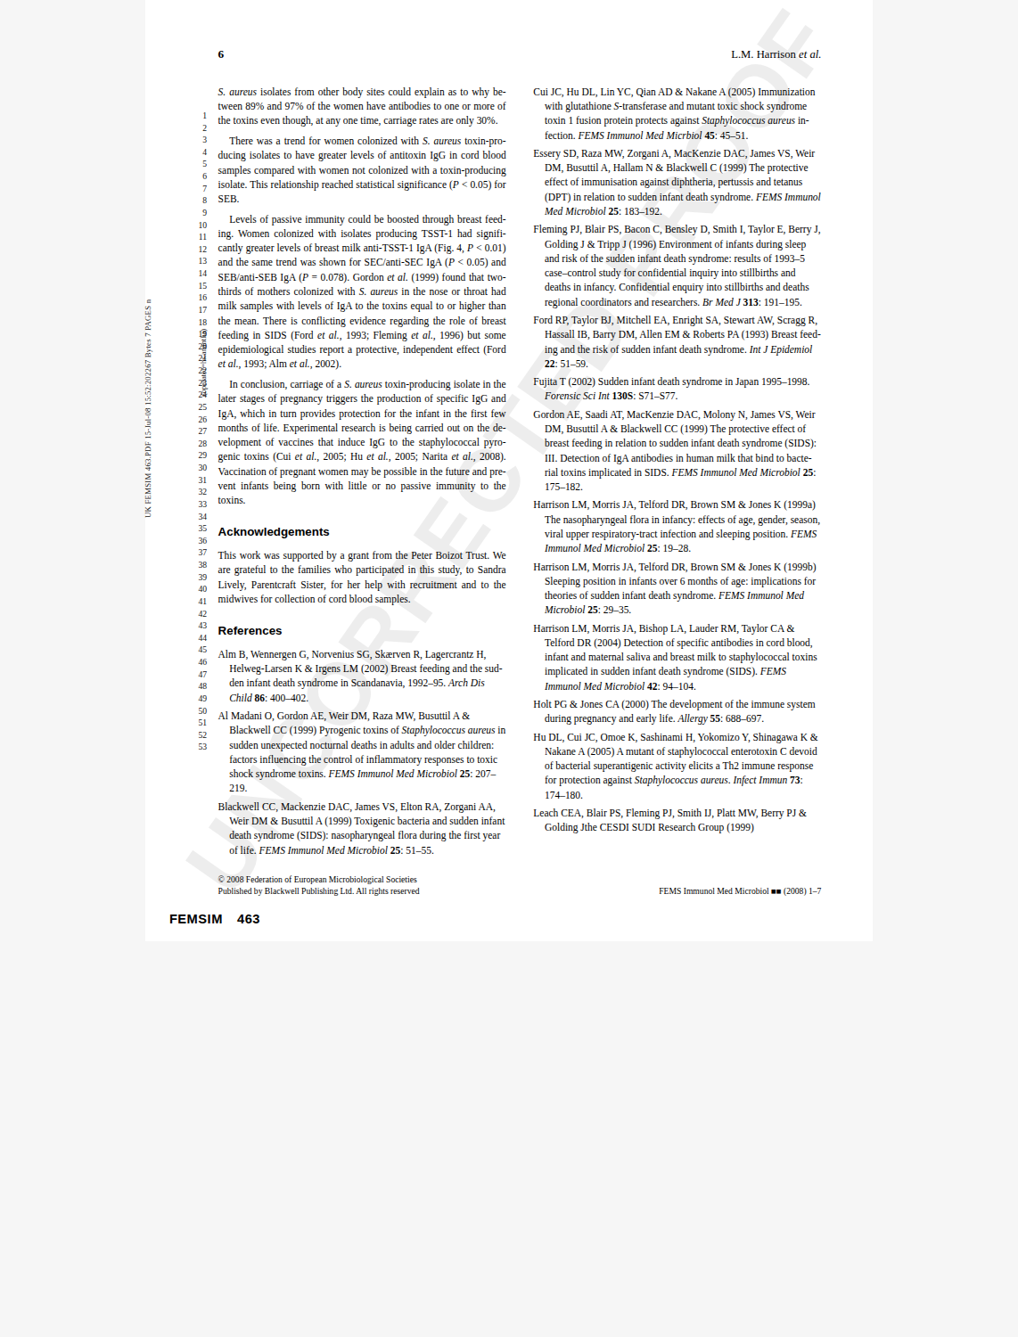UNCORRECTED PROOF
6 L.M. Harrison et al.
1
2
3
4
5
6
7
8
9
10
11
12
13
14
15
16
17
18
19
20
21
22
23
24
25
26
27
28
29
30
31
32
33
34
35
36
37
38
39
40
41
42
43
44
45
46
47
48
49
50
51
52
53
(operator=hs.anantha)
UK FEMSIM 463.PDF 15-Jul-08 15:52:202267 Bytes 7 PAGES n
S. aureus isolates from other body sites could explain as to why between 89% and 97% of the women have antibodies to one or more of the toxins even though, at any one time, carriage rates are only 30%.
There was a trend for women colonized with S. aureus toxin-producing isolates to have greater levels of antitoxin IgG in cord blood samples compared with women not colonized with a toxin-producing isolate. This relationship reached statistical significance (P < 0.05) for SEB.
Levels of passive immunity could be boosted through breast feeding. Women colonized with isolates producing TSST-1 had significantly greater levels of breast milk anti-TSST-1 IgA (Fig. 4, P < 0.01) and the same trend was shown for SEC/anti-SEC IgA (P < 0.05) and SEB/anti-SEB IgA (P = 0.078). Gordon et al. (1999) found that two-thirds of mothers colonized with S. aureus in the nose or throat had milk samples with levels of IgA to the toxins equal to or higher than the mean. There is conflicting evidence regarding the role of breast feeding in SIDS (Ford et al., 1993; Fleming et al., 1996) but some epidemiological studies report a protective, independent effect (Ford et al., 1993; Alm et al., 2002).
In conclusion, carriage of a S. aureus toxin-producing isolate in the later stages of pregnancy triggers the production of specific IgG and IgA, which in turn provides protection for the infant in the first few months of life. Experimental research is being carried out on the development of vaccines that induce IgG to the staphylococcal pyrogenic toxins (Cui et al., 2005; Hu et al., 2005; Narita et al., 2008). Vaccination of pregnant women may be possible in the future and prevent infants being born with little or no passive immunity to the toxins.
Acknowledgements
This work was supported by a grant from the Peter Boizot Trust. We are grateful to the families who participated in this study, to Sandra Lively, Parentcraft Sister, for her help with recruitment and to the midwives for collection of cord blood samples.
References
Alm B, Wennergen G, Norvenius SG, Skærven R, Lagercrantz H, Helweg-Larsen K & Irgens LM (2002) Breast feeding and the sudden infant death syndrome in Scandanavia, 1992–95. Arch Dis Child 86: 400–402.
Al Madani O, Gordon AE, Weir DM, Raza MW, Busuttil A & Blackwell CC (1999) Pyrogenic toxins of Staphylococcus aureus in sudden unexpected nocturnal deaths in adults and older children: factors influencing the control of inflammatory responses to toxic shock syndrome toxins. FEMS Immunol Med Microbiol 25: 207–219.
Blackwell CC, Mackenzie DAC, James VS, Elton RA, Zorgani AA, Weir DM & Busuttil A (1999) Toxigenic bacteria and sudden infant death syndrome (SIDS): nasopharyngeal flora during the first year of life. FEMS Immunol Med Microbiol 25: 51–55.
Cui JC, Hu DL, Lin YC, Qian AD & Nakane A (2005) Immunization with glutathione S-transferase and mutant toxic shock syndrome toxin 1 fusion protein protects against Staphylococcus aureus infection. FEMS Immunol Med Micrbiol 45: 45–51.
Essery SD, Raza MW, Zorgani A, MacKenzie DAC, James VS, Weir DM, Busuttil A, Hallam N & Blackwell C (1999) The protective effect of immunisation against diphtheria, pertussis and tetanus (DPT) in relation to sudden infant death syndrome. FEMS Immunol Med Microbiol 25: 183–192.
Fleming PJ, Blair PS, Bacon C, Bensley D, Smith I, Taylor E, Berry J, Golding J & Tripp J (1996) Environment of infants during sleep and risk of the sudden infant death syndrome: results of 1993–5 case–control study for confidential inquiry into stillbirths and deaths in infancy. Confidential enquiry into stillbirths and deaths regional coordinators and researchers. Br Med J 313: 191–195.
Ford RP, Taylor BJ, Mitchell EA, Enright SA, Stewart AW, Scragg R, Hassall IB, Barry DM, Allen EM & Roberts PA (1993) Breast feeding and the risk of sudden infant death syndrome. Int J Epidemiol 22: 51–59.
Fujita T (2002) Sudden infant death syndrome in Japan 1995–1998. Forensic Sci Int 130S: S71–S77.
Gordon AE, Saadi AT, MacKenzie DAC, Molony N, James VS, Weir DM, Busuttil A & Blackwell CC (1999) The protective effect of breast feeding in relation to sudden infant death syndrome (SIDS): III. Detection of IgA antibodies in human milk that bind to bacterial toxins implicated in SIDS. FEMS Immunol Med Microbiol 25: 175–182.
Harrison LM, Morris JA, Telford DR, Brown SM & Jones K (1999a) The nasopharyngeal flora in infancy: effects of age, gender, season, viral upper respiratory-tract infection and sleeping position. FEMS Immunol Med Microbiol 25: 19–28.
Harrison LM, Morris JA, Telford DR, Brown SM & Jones K (1999b) Sleeping position in infants over 6 months of age: implications for theories of sudden infant death syndrome. FEMS Immunol Med Microbiol 25: 29–35.
Harrison LM, Morris JA, Bishop LA, Lauder RM, Taylor CA & Telford DR (2004) Detection of specific antibodies in cord blood, infant and maternal saliva and breast milk to staphylococcal toxins implicated in sudden infant death syndrome (SIDS). FEMS Immunol Med Microbiol 42: 94–104.
Holt PG & Jones CA (2000) The development of the immune system during pregnancy and early life. Allergy 55: 688–697.
Hu DL, Cui JC, Omoe K, Sashinami H, Yokomizo Y, Shinagawa K & Nakane A (2005) A mutant of staphylococcal enterotoxin C devoid of bacterial superantigenic activity elicits a Th2 immune response for protection against Staphylococcus aureus. Infect Immun 73: 174–180.
Leach CEA, Blair PS, Fleming PJ, Smith IJ, Platt MW, Berry PJ & Golding Jthe CESDI SUDI Research Group (1999)
© 2008 Federation of European Microbiological Societies
Published by Blackwell Publishing Ltd. All rights reserved
FEMS Immunol Med Microbiol ■■ (2008) 1–7
FEMSIM463